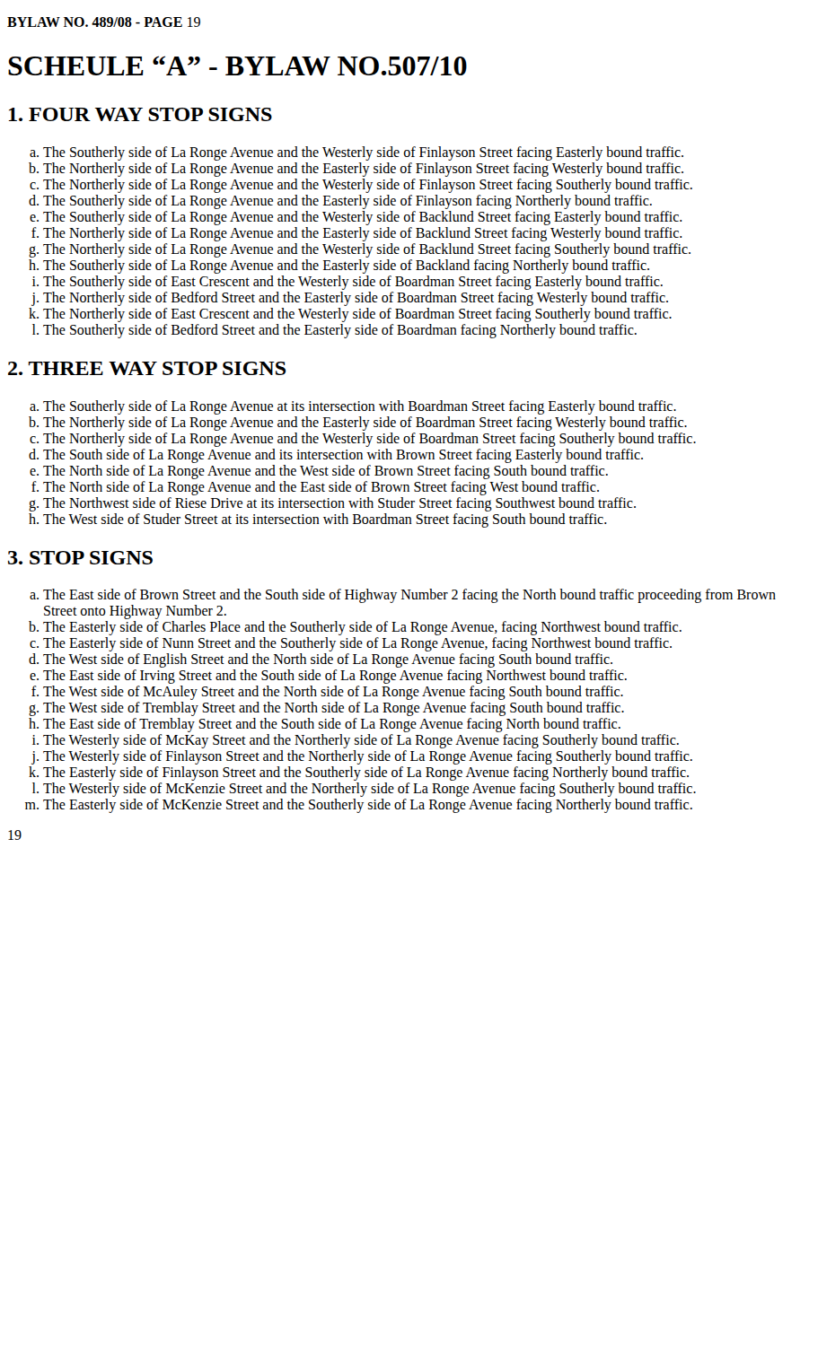BYLAW NO. 489/08 - PAGE 19
SCHEULE “A” - BYLAW NO.507/10
1. FOUR WAY STOP SIGNS
The Southerly side of La Ronge Avenue and the Westerly side of Finlayson Street facing Easterly bound traffic.
The Northerly side of La Ronge Avenue and the Easterly side of Finlayson Street facing Westerly bound traffic.
The Northerly side of La Ronge Avenue and the Westerly side of Finlayson Street facing Southerly bound traffic.
The Southerly side of La Ronge Avenue and the Easterly side of Finlayson facing Northerly bound traffic.
The Southerly side of La Ronge Avenue and the Westerly side of Backlund Street facing Easterly bound traffic.
The Northerly side of La Ronge Avenue and the Easterly side of Backlund Street facing Westerly bound traffic.
The Northerly side of La Ronge Avenue and the Westerly side of Backlund Street facing Southerly bound traffic.
The Southerly side of La Ronge Avenue and the Easterly side of Backland facing Northerly bound traffic.
The Southerly side of East Crescent and the Westerly side of Boardman Street facing Easterly bound traffic.
The Northerly side of Bedford Street and the Easterly side of Boardman Street facing Westerly bound traffic.
The Northerly side of East Crescent and the Westerly side of Boardman Street facing Southerly bound traffic.
The Southerly side of Bedford Street and the Easterly side of Boardman facing Northerly bound traffic.
2. THREE WAY STOP SIGNS
The Southerly side of La Ronge Avenue at its intersection with Boardman Street facing Easterly bound traffic.
The Northerly side of La Ronge Avenue and the Easterly side of Boardman Street facing Westerly bound traffic.
The Northerly side of La Ronge Avenue and the Westerly side of Boardman Street facing Southerly bound traffic.
The South side of La Ronge Avenue and its intersection with Brown Street facing Easterly bound traffic.
The North side of La Ronge Avenue and the West side of Brown Street facing South bound traffic.
The North side of La Ronge Avenue and the East side of Brown Street facing West bound traffic.
The Northwest side of Riese Drive at its intersection with Studer Street facing Southwest bound traffic.
The West side of Studer Street at its intersection with Boardman Street facing South bound traffic.
3. STOP SIGNS
The East side of Brown Street and the South side of Highway Number 2 facing the North bound traffic proceeding from Brown Street onto Highway Number 2.
The Easterly side of Charles Place and the Southerly side of La Ronge Avenue, facing Northwest bound traffic.
The Easterly side of Nunn Street and the Southerly side of La Ronge Avenue, facing Northwest bound traffic.
The West side of English Street and the North side of La Ronge Avenue facing South bound traffic.
The East side of Irving Street and the South side of La Ronge Avenue facing Northwest bound traffic.
The West side of McAuley Street and the North side of La Ronge Avenue facing South bound traffic.
The West side of Tremblay Street and the North side of La Ronge Avenue facing South bound traffic.
The East side of Tremblay Street and the South side of La Ronge Avenue facing North bound traffic.
The Westerly side of McKay Street and the Northerly side of La Ronge Avenue facing Southerly bound traffic.
The Westerly side of Finlayson Street and the Northerly side of La Ronge Avenue facing Southerly bound traffic.
The Easterly side of Finlayson Street and the Southerly side of La Ronge Avenue facing Northerly bound traffic.
The Westerly side of McKenzie Street and the Northerly side of La Ronge Avenue facing Southerly bound traffic.
The Easterly side of McKenzie Street and the Southerly side of La Ronge Avenue facing Northerly bound traffic.
19